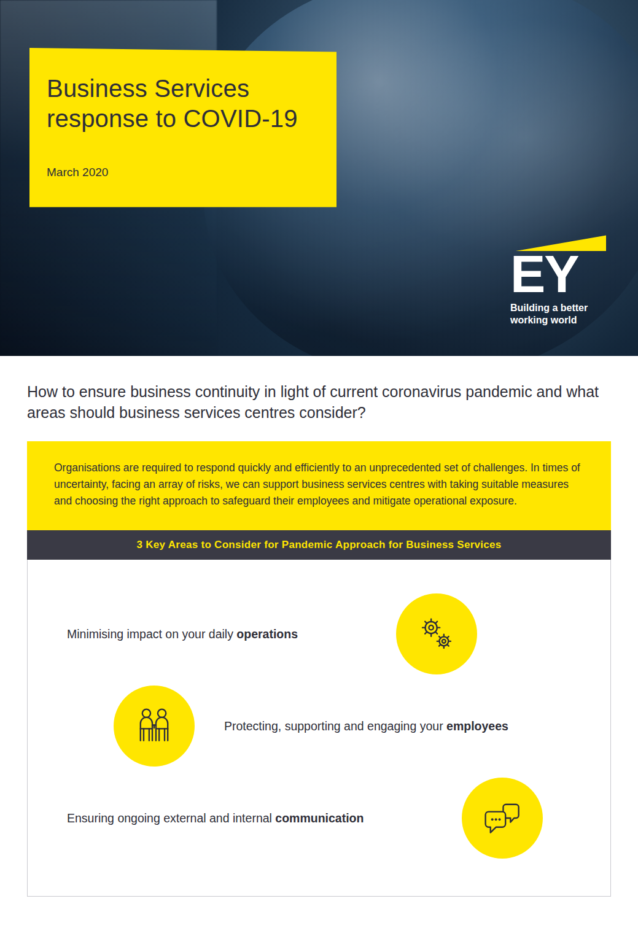Business Services
response to COVID-19
March 2020
EY
Building a better
working world
How to ensure business continuity in light of current coronavirus pandemic and what areas should business services centres consider?
Organisations are required to respond quickly and efficiently to an unprecedented set of challenges. In times of uncertainty, facing an array of risks, we can support business services centres with taking suitable measures and choosing the right approach to safeguard their employees and mitigate operational exposure.
3 Key Areas to Consider for Pandemic Approach for Business Services
Minimising impact on your daily operations
Protecting, supporting and engaging your employees
Ensuring ongoing external and internal communication